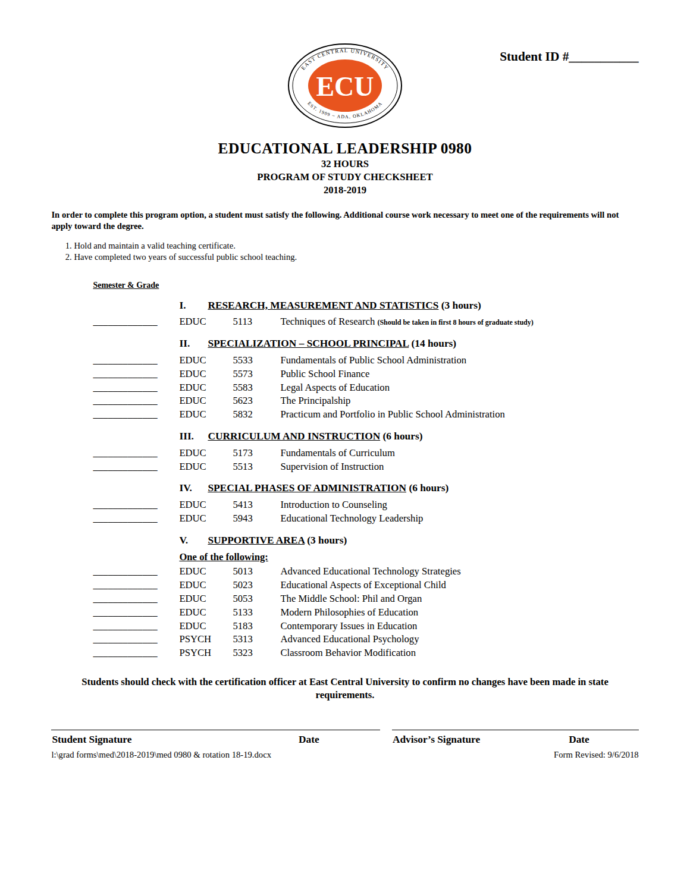Student ID #___________
ECU EAST CENTRAL UNIVERSITY EST. 1909 ~ ADA, OKLAHOMA
EDUCATIONAL LEADERSHIP 0980
32 HOURS
PROGRAM OF STUDY CHECKSHEET
2018-2019
In order to complete this program option, a student must satisfy the following. Additional course work necessary to meet one of the requirements will not apply toward the degree.
Hold and maintain a valid teaching certificate.
Have completed two years of successful public school teaching.
Semester & Grade
I. RESEARCH, MEASUREMENT AND STATISTICS (3 hours)
| _____________ | EDUC | 5113 | Techniques of Research (Should be taken in first 8 hours of graduate study) |
II. SPECIALIZATION – SCHOOL PRINCIPAL (14 hours)
| _____________ | EDUC | 5533 | Fundamentals of Public School Administration |
| _____________ | EDUC | 5573 | Public School Finance |
| _____________ | EDUC | 5583 | Legal Aspects of Education |
| _____________ | EDUC | 5623 | The Principalship |
| _____________ | EDUC | 5832 | Practicum and Portfolio in Public School Administration |
III. CURRICULUM AND INSTRUCTION (6 hours)
| _____________ | EDUC | 5173 | Fundamentals of Curriculum |
| _____________ | EDUC | 5513 | Supervision of Instruction |
IV. SPECIAL PHASES OF ADMINISTRATION (6 hours)
| _____________ | EDUC | 5413 | Introduction to Counseling |
| _____________ | EDUC | 5943 | Educational Technology Leadership |
V. SUPPORTIVE AREA (3 hours)
One of the following:
| _____________ | EDUC | 5013 | Advanced Educational Technology Strategies |
| _____________ | EDUC | 5023 | Educational Aspects of Exceptional Child |
| _____________ | EDUC | 5053 | The Middle School: Phil and Organ |
| _____________ | EDUC | 5133 | Modern Philosophies of Education |
| _____________ | EDUC | 5183 | Contemporary Issues in Education |
| _____________ | PSYCH | 5313 | Advanced Educational Psychology |
| _____________ | PSYCH | 5323 | Classroom Behavior Modification |
Students should check with the certification officer at East Central University to confirm no changes have been made in state requirements.
| Student Signature | Date | | Advisor’s Signature | Date |
l:\grad forms\med\2018-2019\med 0980 & rotation 18-19.docx Form Revised: 9/6/2018